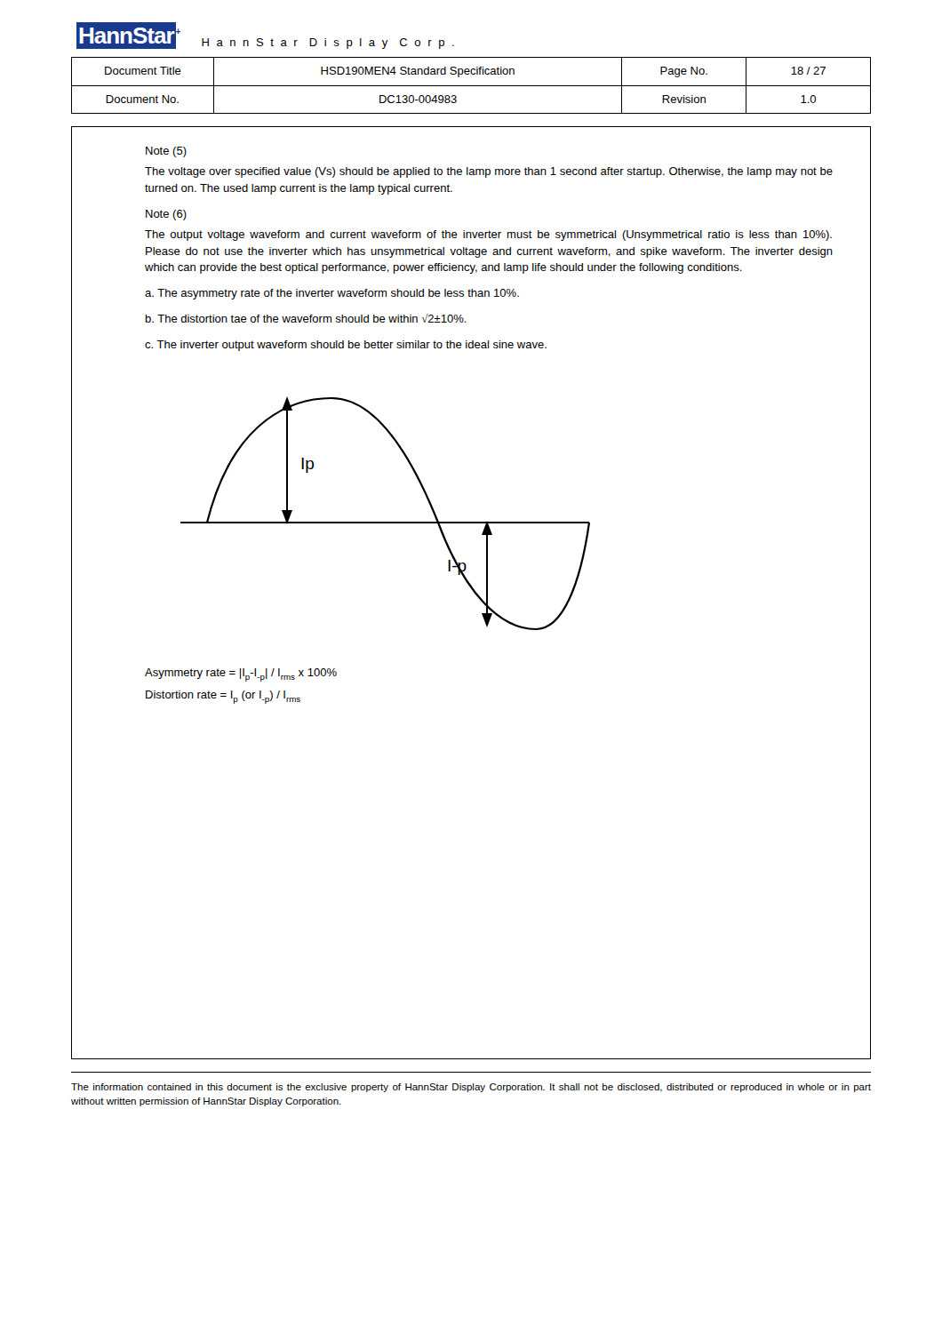HannStar+
H a n n S t a r D i s p l a y C o r p .
| Document Title | HSD190MEN4 Standard Specification | Page No. | 18 / 27 |
| Document No. | DC130-004983 | Revision | 1.0 |
Note (5)
The voltage over specified value (Vs) should be applied to the lamp more than 1 second after startup. Otherwise, the lamp may not be turned on. The used lamp current is the lamp typical current.
Note (6)
The output voltage waveform and current waveform of the inverter must be symmetrical (Unsymmetrical ratio is less than 10%). Please do not use the inverter which has unsymmetrical voltage and current waveform, and spike waveform. The inverter design which can provide the best optical performance, power efficiency, and lamp life should under the following conditions.
a. The asymmetry rate of the inverter waveform should be less than 10%.
b. The distortion tae of the waveform should be within √2±10%.
c. The inverter output waveform should be better similar to the ideal sine wave.
Ip I-p
Asymmetry rate = |Ip-I-p| / Irms x 100%
Distortion rate = Ip (or I-p) / Irms
The information contained in this document is the exclusive property of HannStar Display Corporation. It shall not be disclosed, distributed or reproduced in whole or in part without written permission of HannStar Display Corporation.